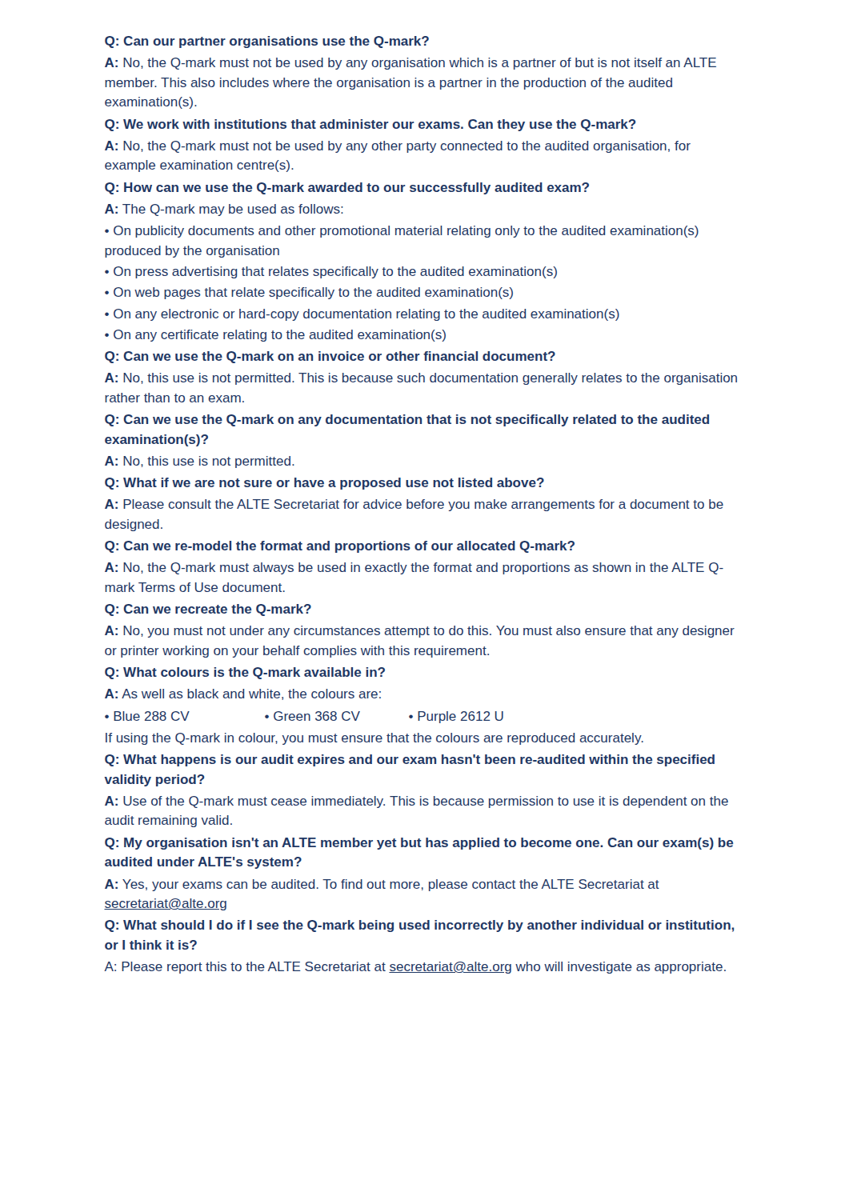Q: Can our partner organisations use the Q-mark?
A: No, the Q-mark must not be used by any organisation which is a partner of but is not itself an ALTE member. This also includes where the organisation is a partner in the production of the audited examination(s).
Q: We work with institutions that administer our exams. Can they use the Q-mark?
A: No, the Q-mark must not be used by any other party connected to the audited organisation, for example examination centre(s).
Q: How can we use the Q-mark awarded to our successfully audited exam?
A: The Q-mark may be used as follows:
• On publicity documents and other promotional material relating only to the audited examination(s) produced by the organisation
• On press advertising that relates specifically to the audited examination(s)
• On web pages that relate specifically to the audited examination(s)
• On any electronic or hard-copy documentation relating to the audited examination(s)
• On any certificate relating to the audited examination(s)
Q: Can we use the Q-mark on an invoice or other financial document?
A: No, this use is not permitted. This is because such documentation generally relates to the organisation rather than to an exam.
Q: Can we use the Q-mark on any documentation that is not specifically related to the audited examination(s)?
A: No, this use is not permitted.
Q: What if we are not sure or have a proposed use not listed above?
A: Please consult the ALTE Secretariat for advice before you make arrangements for a document to be designed.
Q: Can we re-model the format and proportions of our allocated Q-mark?
A: No, the Q-mark must always be used in exactly the format and proportions as shown in the ALTE Q-mark Terms of Use document.
Q: Can we recreate the Q-mark?
A: No, you must not under any circumstances attempt to do this. You must also ensure that any designer or printer working on your behalf complies with this requirement.
Q: What colours is the Q-mark available in?
A: As well as black and white, the colours are:
• Blue 288 CV• Green 368 CV• Purple 2612 U
If using the Q-mark in colour, you must ensure that the colours are reproduced accurately.
Q: What happens is our audit expires and our exam hasn't been re-audited within the specified validity period?
A: Use of the Q-mark must cease immediately. This is because permission to use it is dependent on the audit remaining valid.
Q: My organisation isn't an ALTE member yet but has applied to become one. Can our exam(s) be audited under ALTE's system?
A: Yes, your exams can be audited. To find out more, please contact the ALTE Secretariat at secretariat@alte.org
Q: What should I do if I see the Q-mark being used incorrectly by another individual or institution, or I think it is?
A: Please report this to the ALTE Secretariat at secretariat@alte.org who will investigate as appropriate.